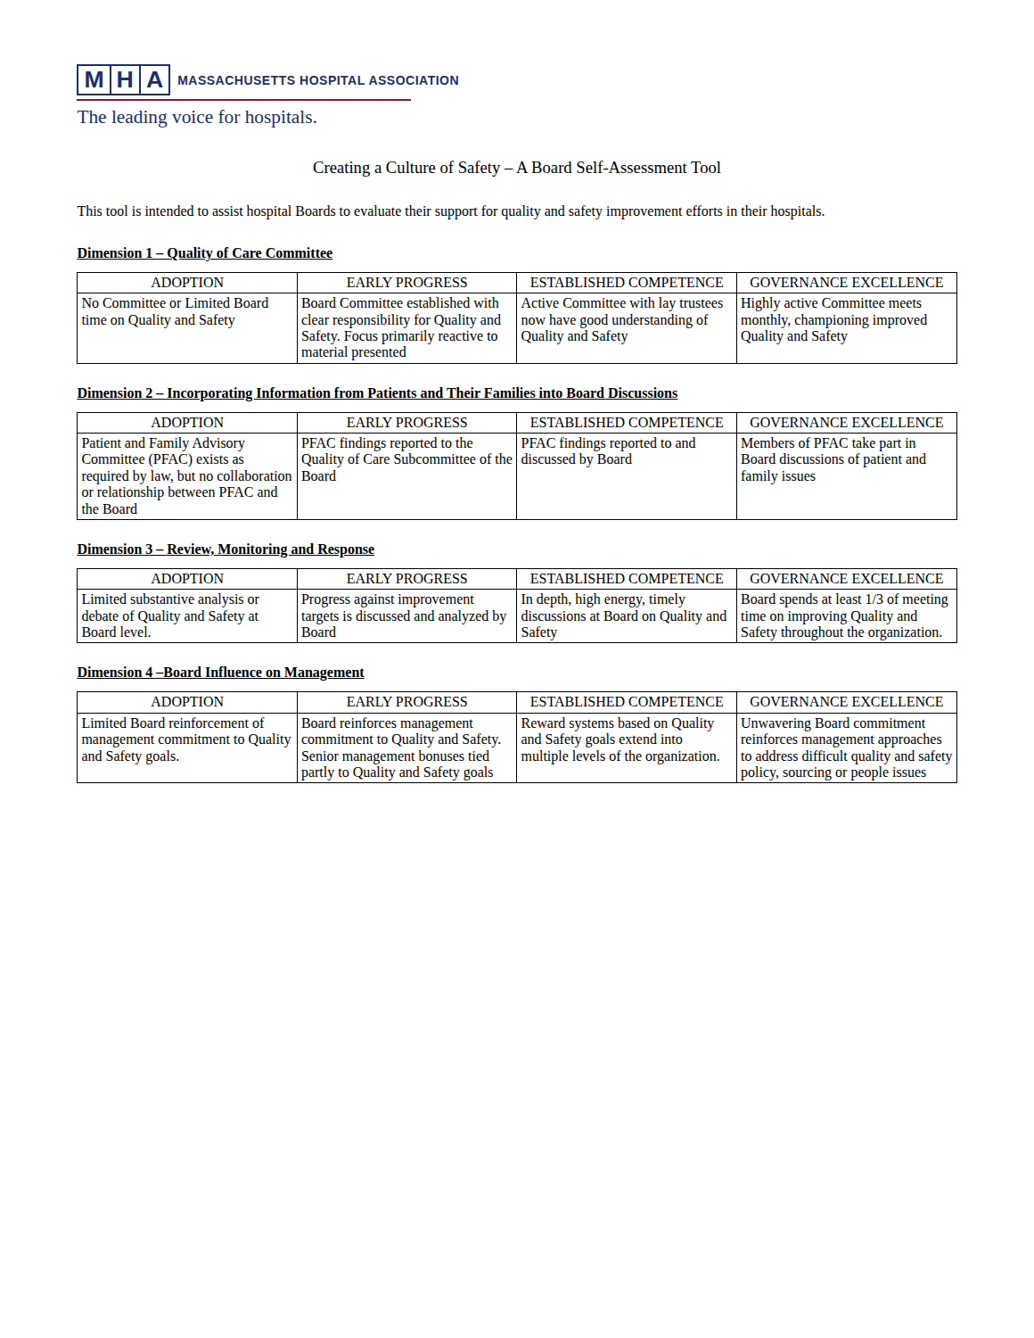MHA Massachusetts Hospital Association
The leading voice for hospitals.
Creating a Culture of Safety – A Board Self-Assessment Tool
This tool is intended to assist hospital Boards to evaluate their support for quality and safety improvement efforts in their hospitals.
Dimension 1 – Quality of Care Committee
| Adoption | Early Progress | Established Competence | Governance Excellence |
| --- | --- | --- | --- |
| No Committee or Limited Board time on Quality and Safety | Board Committee established with clear responsibility for Quality and Safety. Focus primarily reactive to material presented | Active Committee with lay trustees now have good understanding of Quality and Safety | Highly active Committee meets monthly, championing improved Quality and Safety |
Dimension 2 – Incorporating Information from Patients and Their Families into Board Discussions
| Adoption | Early Progress | Established Competence | Governance Excellence |
| --- | --- | --- | --- |
| Patient and Family Advisory Committee (PFAC) exists as required by law, but no collaboration or relationship between PFAC and the Board | PFAC findings reported to the Quality of Care Subcommittee of the Board | PFAC findings reported to and discussed by Board | Members of PFAC take part in Board discussions of patient and family issues |
Dimension 3 – Review, Monitoring and Response
| Adoption | Early Progress | Established Competence | Governance Excellence |
| --- | --- | --- | --- |
| Limited substantive analysis or debate of Quality and Safety at Board level. | Progress against improvement targets is discussed and analyzed by Board | In depth, high energy, timely discussions at Board on Quality and Safety | Board spends at least 1/3 of meeting time on improving Quality and Safety throughout the organization. |
Dimension 4 –Board Influence on Management
| Adoption | Early Progress | Established Competence | Governance Excellence |
| --- | --- | --- | --- |
| Limited Board reinforcement of management commitment to Quality and Safety goals. | Board reinforces management commitment to Quality and Safety. Senior management bonuses tied partly to Quality and Safety goals | Reward systems based on Quality and Safety goals extend into multiple levels of the organization. | Unwavering Board commitment reinforces management approaches to address difficult quality and safety policy, sourcing or people issues |